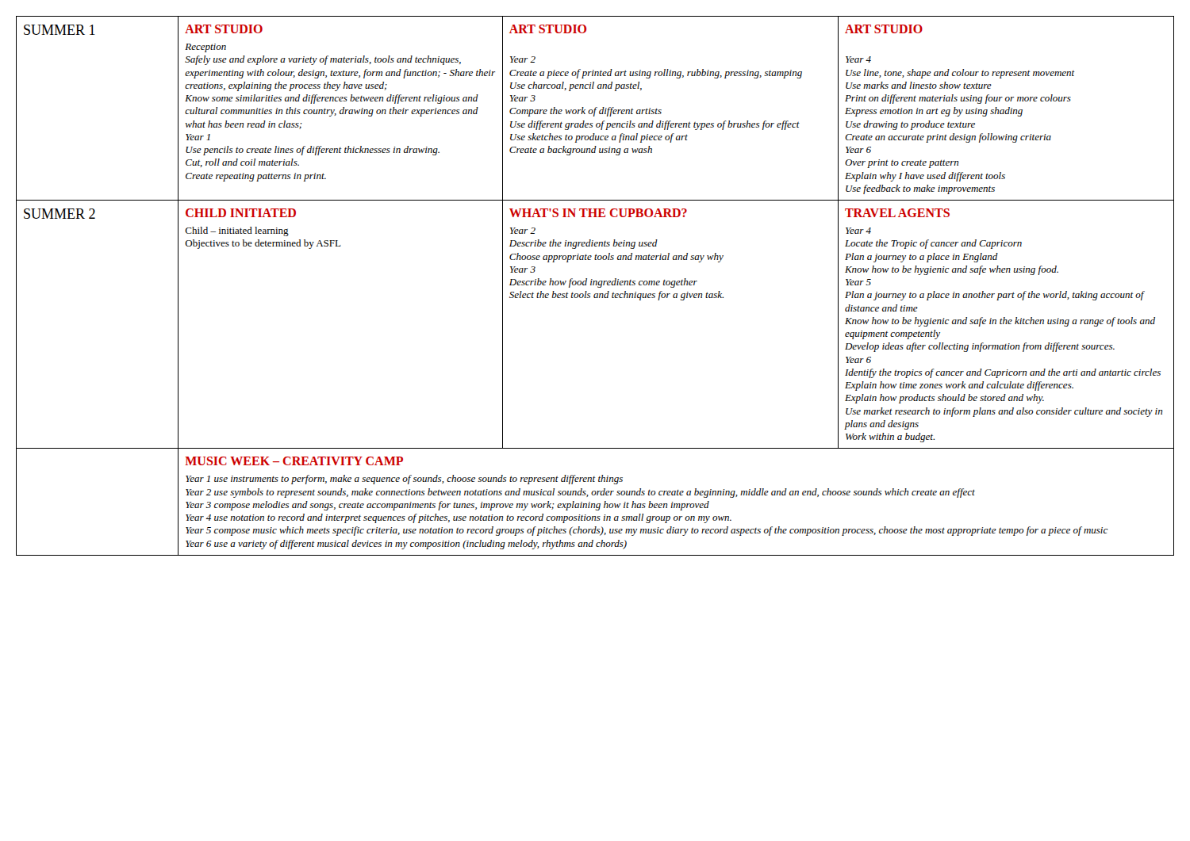| SUMMER 1 | ART STUDIO Reception Safely use and explore a variety of materials, tools and techniques, experimenting with colour, design, texture, form and function; - Share their creations, explaining the process they have used; Know some similarities and differences between different religious and cultural communities in this country, drawing on their experiences and what has been read in class; Year 1 Use pencils to create lines of different thicknesses in drawing. Cut, roll and coil materials. Create repeating patterns in print. | ART STUDIO Year 2 Create a piece of printed art using rolling, rubbing, pressing, stamping Use charcoal, pencil and pastel, Year 3 Compare the work of different artists Use different grades of pencils and different types of brushes for effect Use sketches to produce a final piece of art Create a background using a wash | ART STUDIO Year 4 Use line, tone, shape and colour to represent movement Use marks and linesto show texture Print on different materials using four or more colours Express emotion in art eg by using shading Use drawing to produce texture Create an accurate print design following criteria Year 6 Over print to create pattern Explain why I have used different tools Use feedback to make improvements |
| SUMMER 2 | CHILD INITIATED Child – initiated learning Objectives to be determined by ASFL | WHAT'S IN THE CUPBOARD? Year 2 Describe the ingredients being used Choose appropriate tools and material and say why Year 3 Describe how food ingredients come together Select the best tools and techniques for a given task. | TRAVEL AGENTS Year 4 Locate the Tropic of cancer and Capricorn Plan a journey to a place in England Know how to be hygienic and safe when using food. Year 5 Plan a journey to a place in another part of the world, taking account of distance and time Know how to be hygienic and safe in the kitchen using a range of tools and equipment competently Develop ideas after collecting information from different sources. Year 6 Identify the tropics of cancer and Capricorn and the arti and antartic circles Explain how time zones work and calculate differences. Explain how products should be stored and why. Use market research to inform plans and also consider culture and society in plans and designs Work within a budget. |
| | MUSIC WEEK – CREATIVITY CAMP Year 1 use instruments to perform, make a sequence of sounds, choose sounds to represent different things Year 2 use symbols to represent sounds, make connections between notations and musical sounds, order sounds to create a beginning, middle and an end, choose sounds which create an effect Year 3 compose melodies and songs, create accompaniments for tunes, improve my work; explaining how it has been improved Year 4 use notation to record and interpret sequences of pitches, use notation to record compositions in a small group or on my own. Year 5 compose music which meets specific criteria, use notation to record groups of pitches (chords), use my music diary to record aspects of the composition process, choose the most appropriate tempo for a piece of music Year 6 use a variety of different musical devices in my composition (including melody, rhythms and chords) |